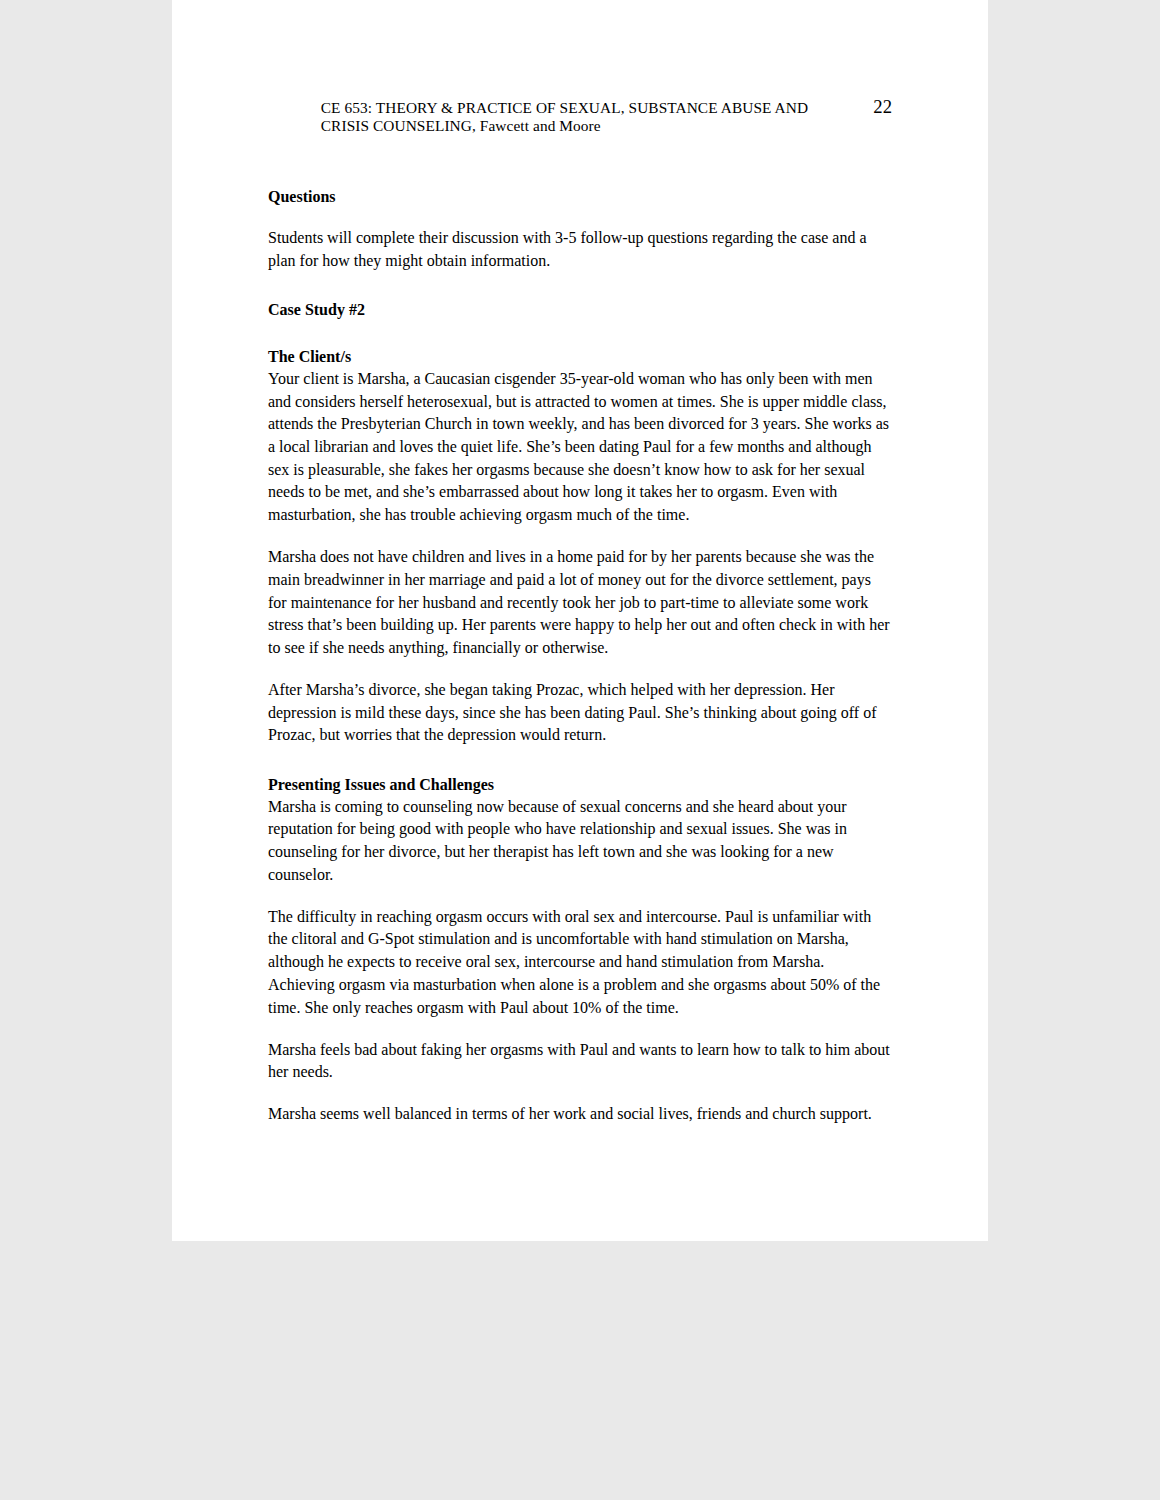CE 653: THEORY & PRACTICE OF SEXUAL, SUBSTANCE ABUSE AND CRISIS COUNSELING, Fawcett and Moore 22
Questions
Students will complete their discussion with 3-5 follow-up questions regarding the case and a plan for how they might obtain information.
Case Study #2
The Client/s
Your client is Marsha, a Caucasian cisgender 35-year-old woman who has only been with men and considers herself heterosexual, but is attracted to women at times. She is upper middle class, attends the Presbyterian Church in town weekly, and has been divorced for 3 years. She works as a local librarian and loves the quiet life. She’s been dating Paul for a few months and although sex is pleasurable, she fakes her orgasms because she doesn’t know how to ask for her sexual needs to be met, and she’s embarrassed about how long it takes her to orgasm. Even with masturbation, she has trouble achieving orgasm much of the time.
Marsha does not have children and lives in a home paid for by her parents because she was the main breadwinner in her marriage and paid a lot of money out for the divorce settlement, pays for maintenance for her husband and recently took her job to part-time to alleviate some work stress that’s been building up. Her parents were happy to help her out and often check in with her to see if she needs anything, financially or otherwise.
After Marsha’s divorce, she began taking Prozac, which helped with her depression. Her depression is mild these days, since she has been dating Paul. She’s thinking about going off of Prozac, but worries that the depression would return.
Presenting Issues and Challenges
Marsha is coming to counseling now because of sexual concerns and she heard about your reputation for being good with people who have relationship and sexual issues. She was in counseling for her divorce, but her therapist has left town and she was looking for a new counselor.
The difficulty in reaching orgasm occurs with oral sex and intercourse. Paul is unfamiliar with the clitoral and G-Spot stimulation and is uncomfortable with hand stimulation on Marsha, although he expects to receive oral sex, intercourse and hand stimulation from Marsha. Achieving orgasm via masturbation when alone is a problem and she orgasms about 50% of the time. She only reaches orgasm with Paul about 10% of the time.
Marsha feels bad about faking her orgasms with Paul and wants to learn how to talk to him about her needs.
Marsha seems well balanced in terms of her work and social lives, friends and church support.